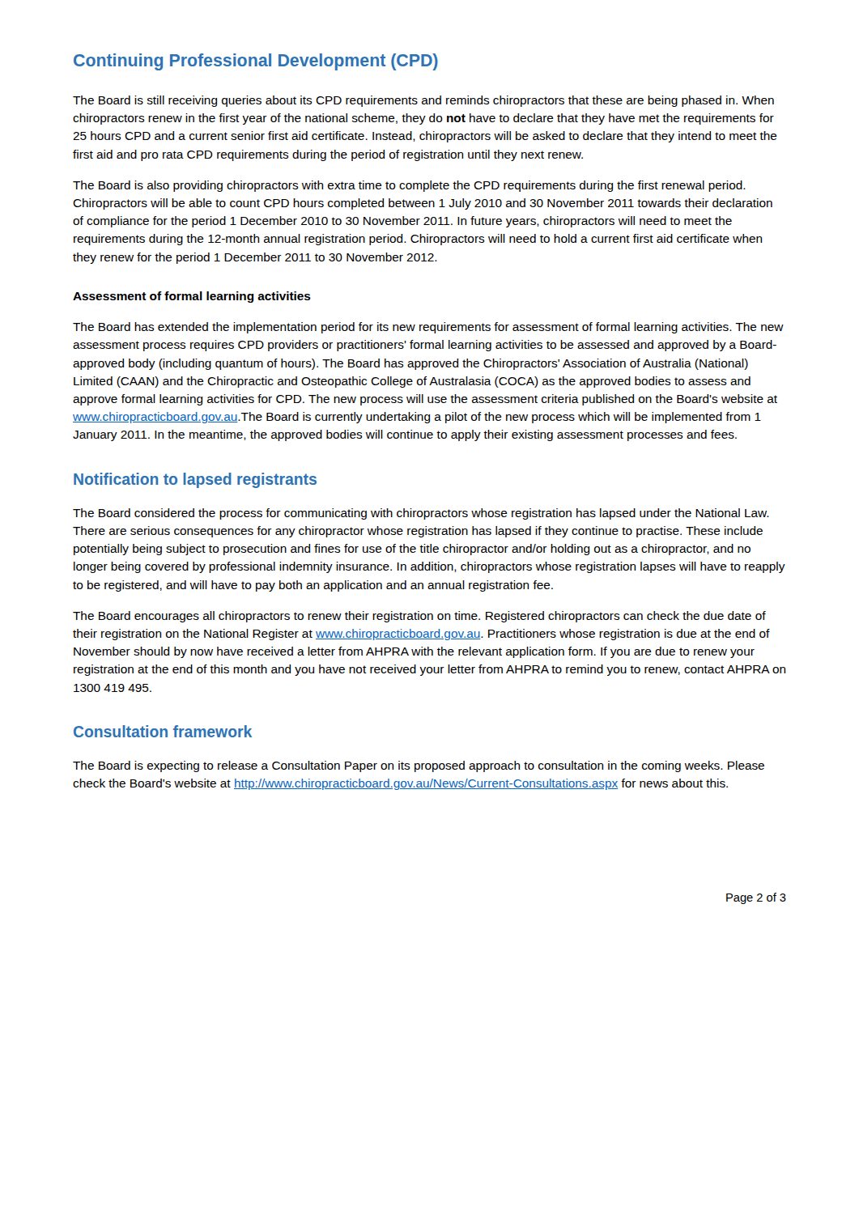Continuing Professional Development (CPD)
The Board is still receiving queries about its CPD requirements and reminds chiropractors that these are being phased in. When chiropractors renew in the first year of the national scheme, they do not have to declare that they have met the requirements for 25 hours CPD and a current senior first aid certificate. Instead, chiropractors will be asked to declare that they intend to meet the first aid and pro rata CPD requirements during the period of registration until they next renew.
The Board is also providing chiropractors with extra time to complete the CPD requirements during the first renewal period. Chiropractors will be able to count CPD hours completed between 1 July 2010 and 30 November 2011 towards their declaration of compliance for the period 1 December 2010 to 30 November 2011. In future years, chiropractors will need to meet the requirements during the 12-month annual registration period. Chiropractors will need to hold a current first aid certificate when they renew for the period 1 December 2011 to 30 November 2012.
Assessment of formal learning activities
The Board has extended the implementation period for its new requirements for assessment of formal learning activities. The new assessment process requires CPD providers or practitioners' formal learning activities to be assessed and approved by a Board-approved body (including quantum of hours). The Board has approved the Chiropractors' Association of Australia (National) Limited (CAAN) and the Chiropractic and Osteopathic College of Australasia (COCA) as the approved bodies to assess and approve formal learning activities for CPD. The new process will use the assessment criteria published on the Board's website at www.chiropracticboard.gov.au.The Board is currently undertaking a pilot of the new process which will be implemented from 1 January 2011. In the meantime, the approved bodies will continue to apply their existing assessment processes and fees.
Notification to lapsed registrants
The Board considered the process for communicating with chiropractors whose registration has lapsed under the National Law. There are serious consequences for any chiropractor whose registration has lapsed if they continue to practise. These include potentially being subject to prosecution and fines for use of the title chiropractor and/or holding out as a chiropractor, and no longer being covered by professional indemnity insurance. In addition, chiropractors whose registration lapses will have to reapply to be registered, and will have to pay both an application and an annual registration fee.
The Board encourages all chiropractors to renew their registration on time. Registered chiropractors can check the due date of their registration on the National Register at www.chiropracticboard.gov.au. Practitioners whose registration is due at the end of November should by now have received a letter from AHPRA with the relevant application form. If you are due to renew your registration at the end of this month and you have not received your letter from AHPRA to remind you to renew, contact AHPRA on 1300 419 495.
Consultation framework
The Board is expecting to release a Consultation Paper on its proposed approach to consultation in the coming weeks. Please check the Board's website at http://www.chiropracticboard.gov.au/News/Current-Consultations.aspx for news about this.
Page 2 of 3